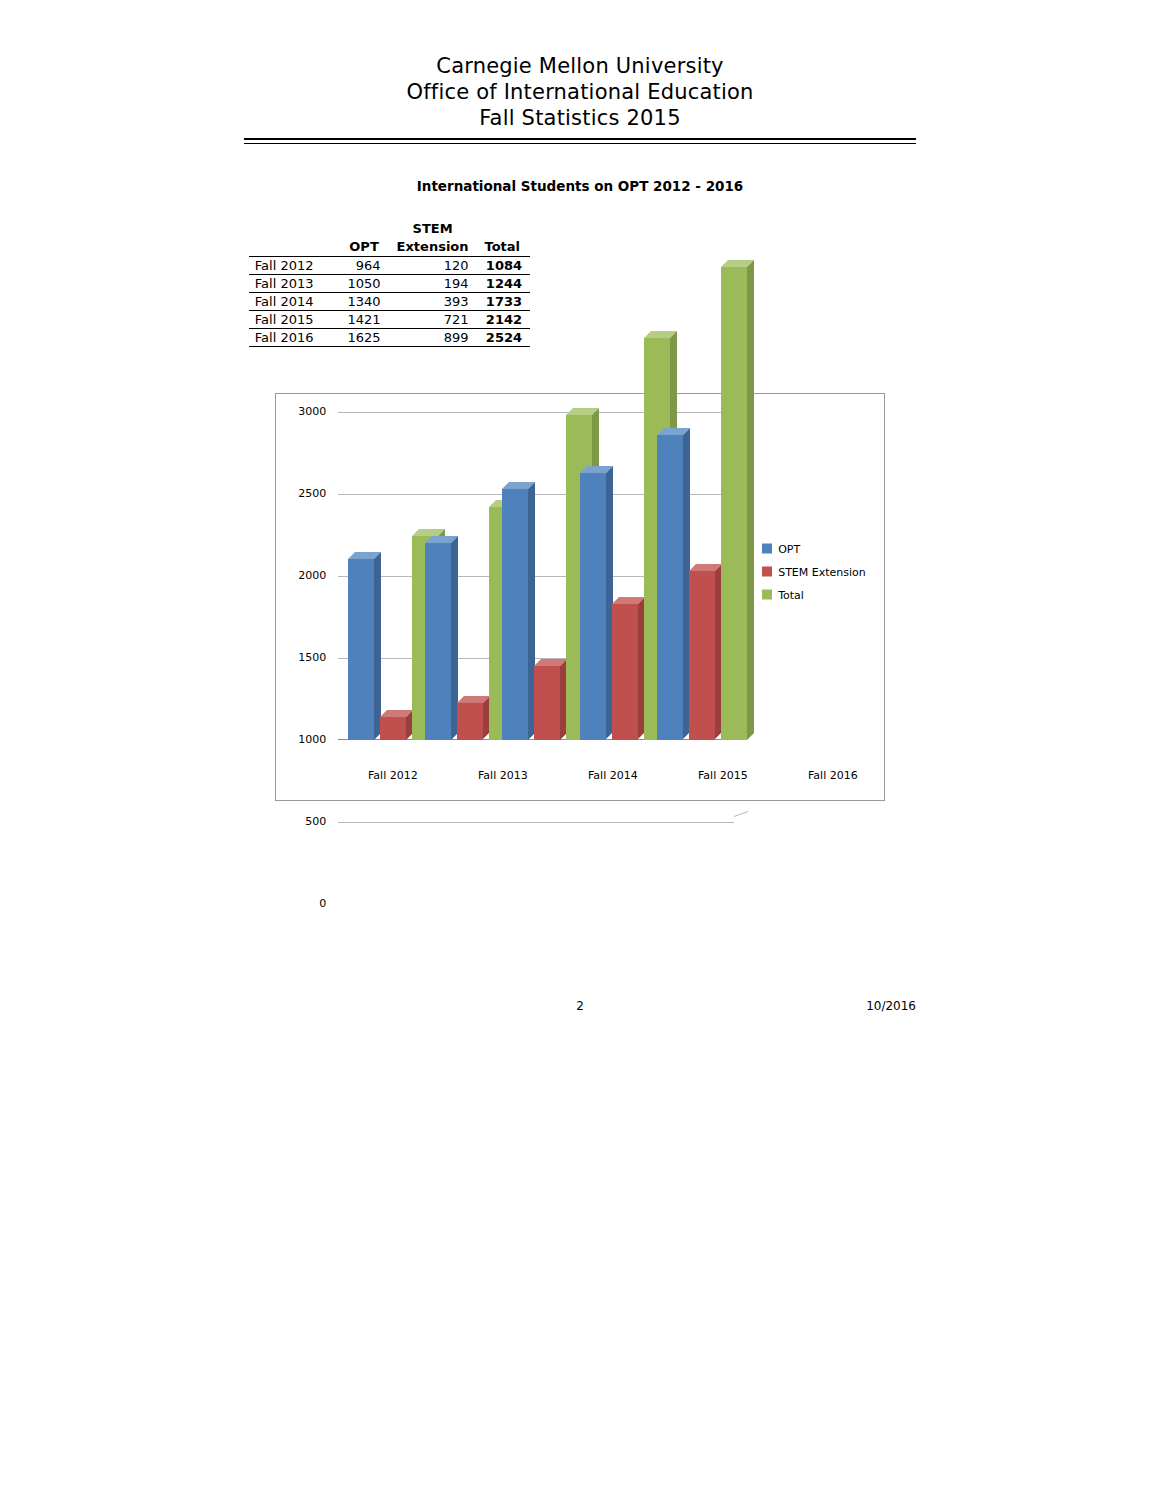Carnegie Mellon University
Office of International Education
Fall Statistics 2015
International Students on OPT 2012 - 2016
| | | STEM | |
| --- | --- | --- | --- |
| | OPT | Extension | Total |
| Fall 2012 | 964 | 120 | 1084 |
| Fall 2013 | 1050 | 194 | 1244 |
| Fall 2014 | 1340 | 393 | 1733 |
| Fall 2015 | 1421 | 721 | 2142 |
| Fall 2016 | 1625 | 899 | 2524 |
3000
2500
2000
1500
1000
500
0
Fall 2012
Fall 2013
Fall 2014
Fall 2015
Fall 2016
OPT
STEM Extension
Total
2
10/2016